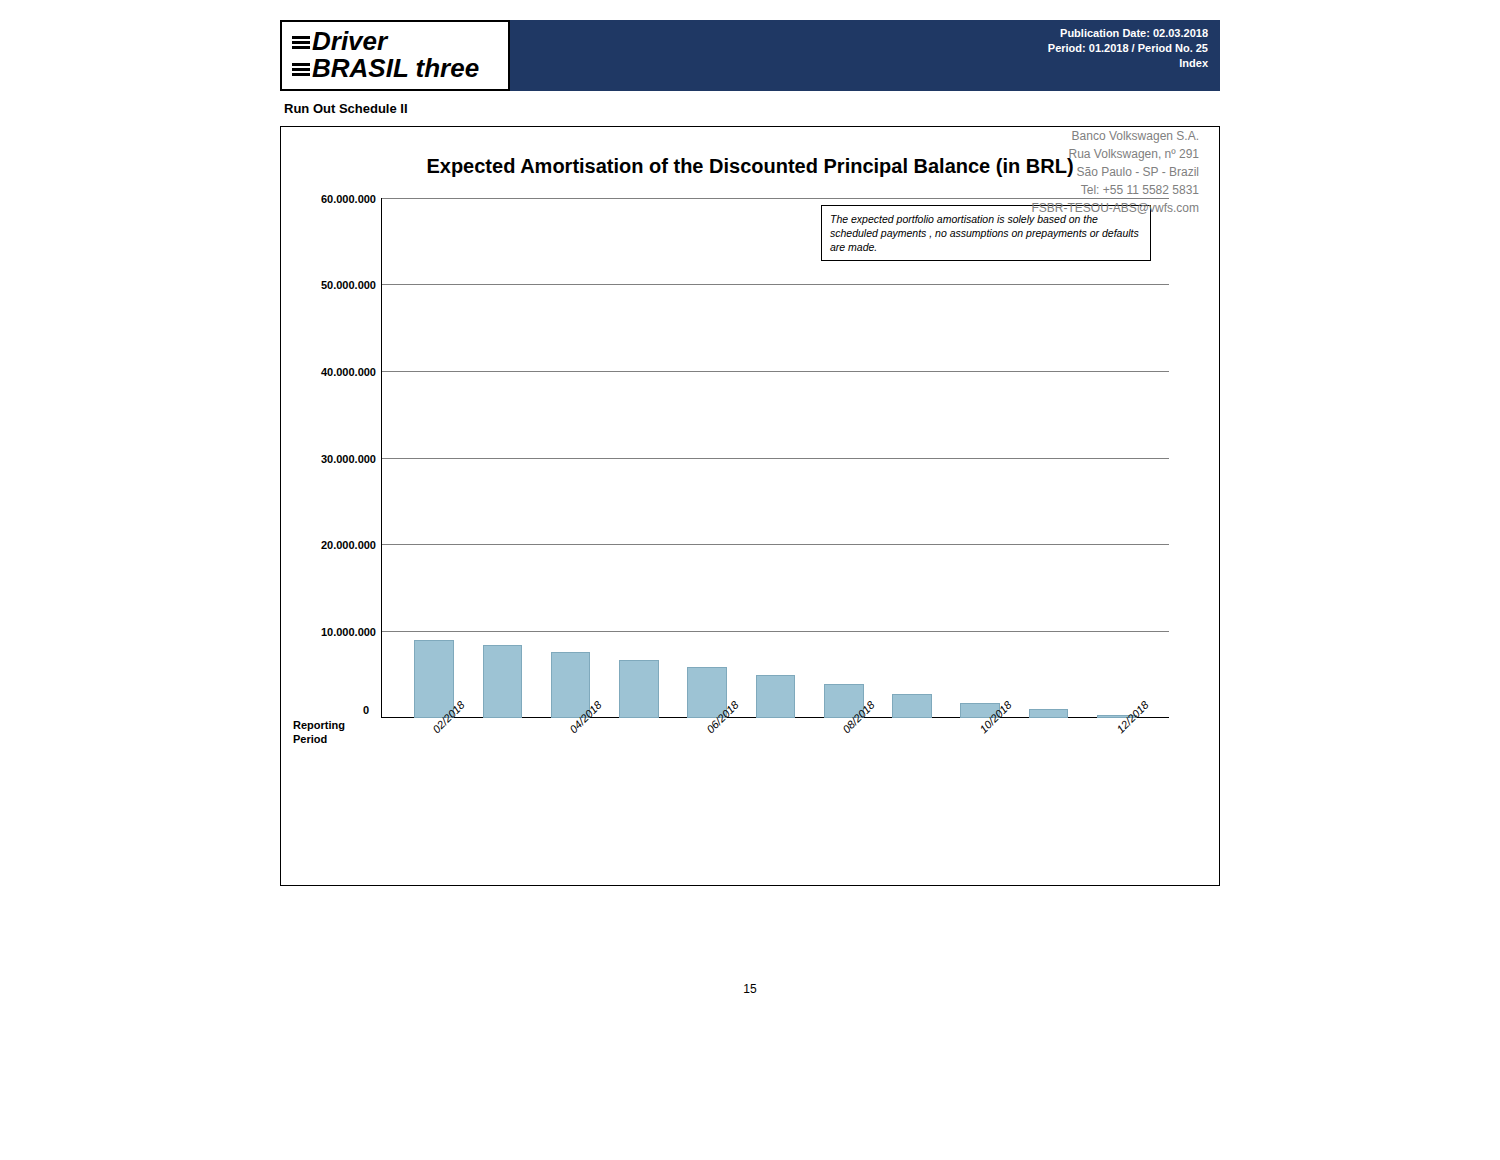Driver
BRASIL three
Publication Date: 02.03.2018
Period: 01.2018 / Period No. 25
Index
Run Out Schedule II
Expected Amortisation of the Discounted Principal Balance (in BRL)
The expected portfolio amortisation is solely based on the scheduled payments , no assumptions on prepayments or defaults are made.
60.000.000
50.000.000
40.000.000
30.000.000
20.000.000
10.000.000
Reporting
Period
0
02/2018
04/2018
06/2018
08/2018
10/2018
12/2018
Banco Volkswagen S.A.
Rua Volkswagen, nº 291
São Paulo - SP - Brazil
Tel: +55 11 5582 5831
FSBR-TESOU-ABS@vwfs.com
15